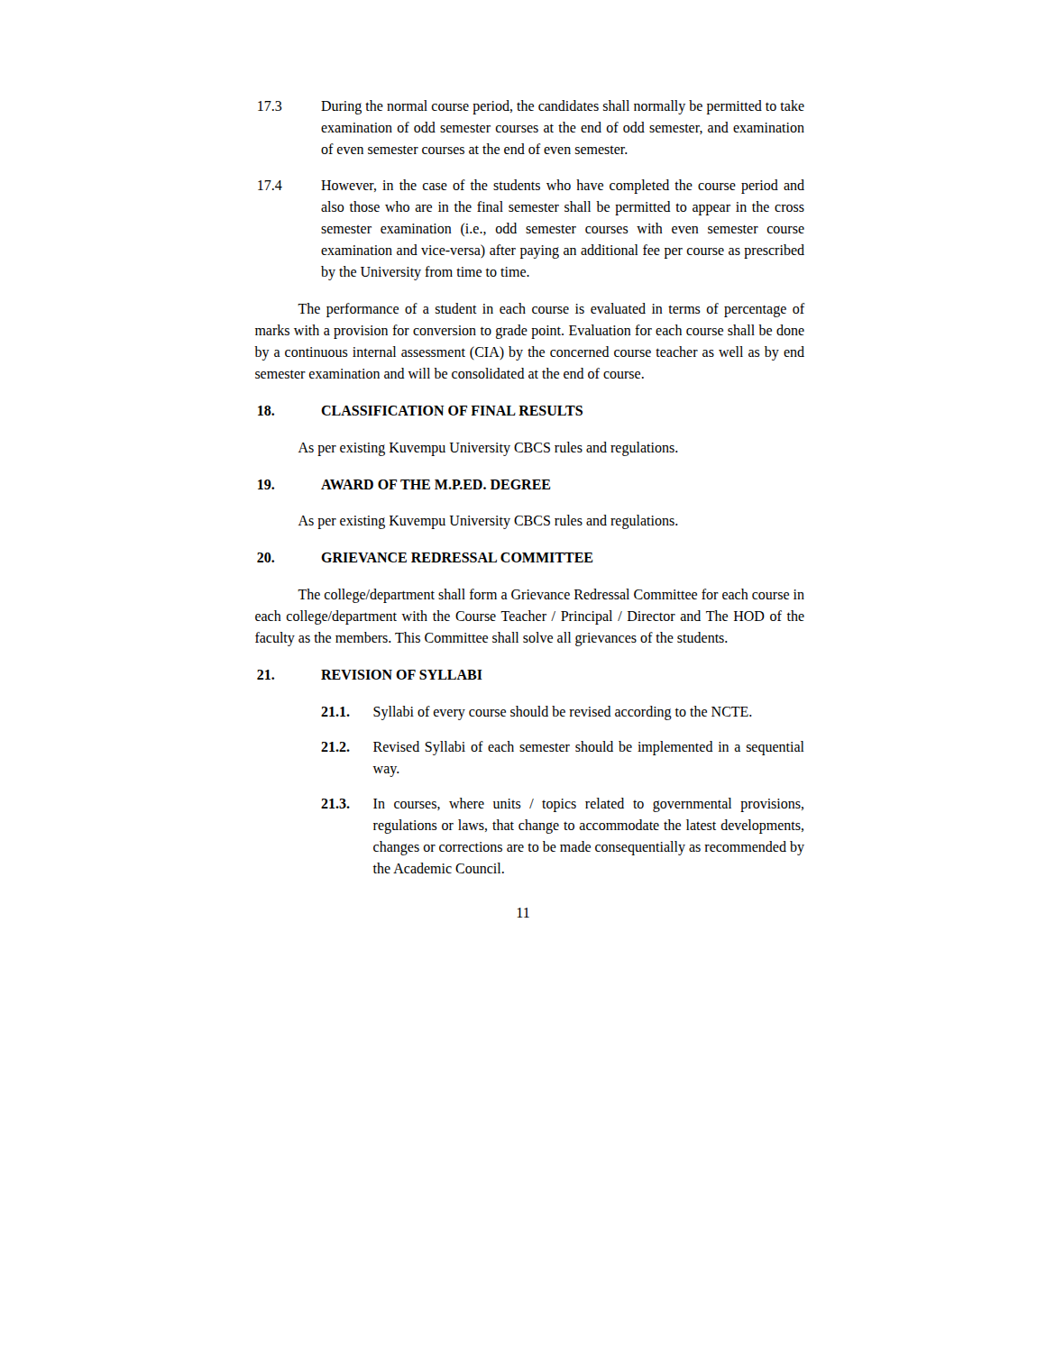17.3
During the normal course period, the candidates shall normally be permitted to take examination of odd semester courses at the end of odd semester, and examination of even semester courses at the end of even semester.
17.4
However, in the case of the students who have completed the course period and also those who are in the final semester shall be permitted to appear in the cross semester examination (i.e., odd semester courses with even semester course examination and vice-versa) after paying an additional fee per course as prescribed by the University from time to time.
The performance of a student in each course is evaluated in terms of percentage of marks with a provision for conversion to grade point. Evaluation for each course shall be done by a continuous internal assessment (CIA) by the concerned course teacher as well as by end semester examination and will be consolidated at the end of course.
18.
CLASSIFICATION OF FINAL RESULTS
As per existing Kuvempu University CBCS rules and regulations.
19.
AWARD OF THE M.P.ED. DEGREE
As per existing Kuvempu University CBCS rules and regulations.
20.
GRIEVANCE REDRESSAL COMMITTEE
The college/department shall form a Grievance Redressal Committee for each course in each college/department with the Course Teacher / Principal / Director and The HOD of the faculty as the members. This Committee shall solve all grievances of the students.
21.
REVISION OF SYLLABI
21.1.
Syllabi of every course should be revised according to the NCTE.
21.2.
Revised Syllabi of each semester should be implemented in a sequential way.
21.3.
In courses, where units / topics related to governmental provisions, regulations or laws, that change to accommodate the latest developments, changes or corrections are to be made consequentially as recommended by the Academic Council.
11